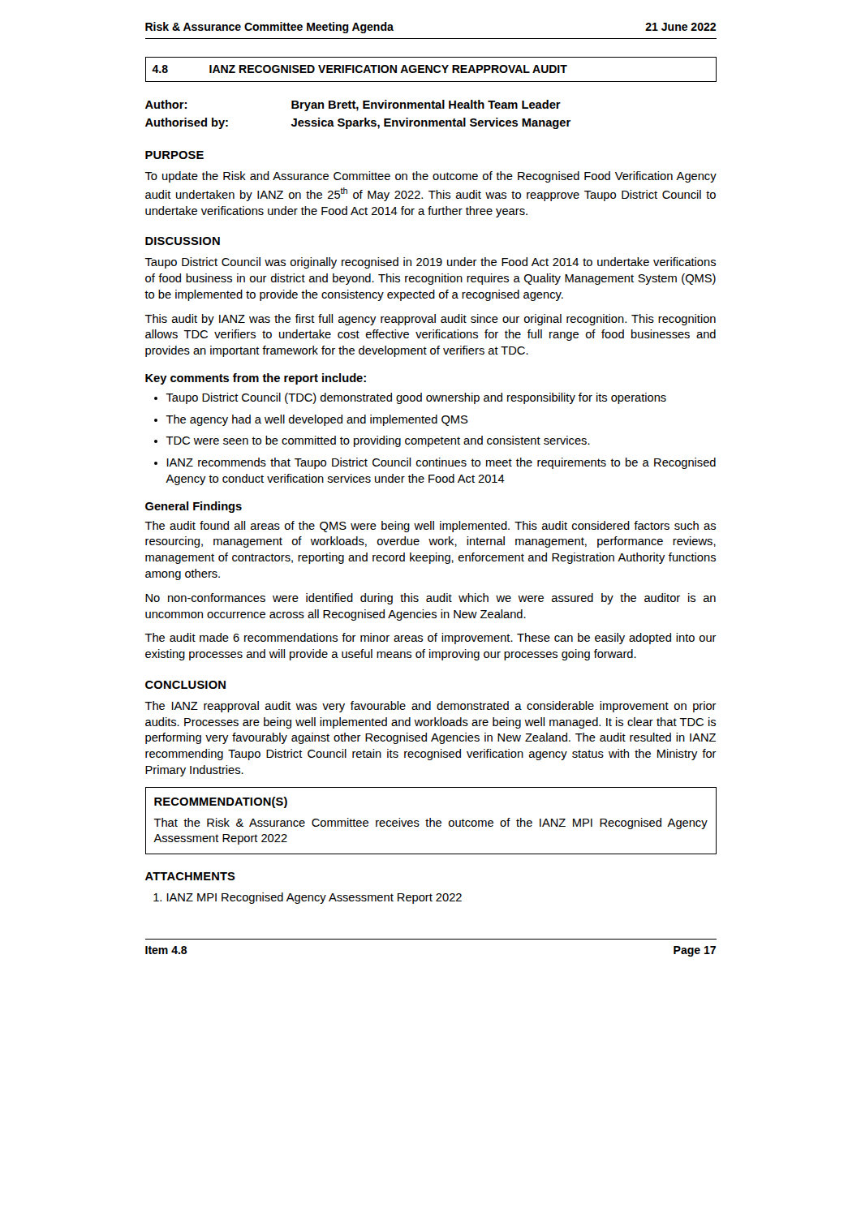Risk & Assurance Committee Meeting Agenda
21 June 2022
4.8 IANZ RECOGNISED VERIFICATION AGENCY REAPPROVAL AUDIT
| Author: | Bryan Brett, Environmental Health Team Leader |
| Authorised by: | Jessica Sparks, Environmental Services Manager |
Purpose
To update the Risk and Assurance Committee on the outcome of the Recognised Food Verification Agency audit undertaken by IANZ on the 25th of May 2022. This audit was to reapprove Taupo District Council to undertake verifications under the Food Act 2014 for a further three years.
Discussion
Taupo District Council was originally recognised in 2019 under the Food Act 2014 to undertake verifications of food business in our district and beyond. This recognition requires a Quality Management System (QMS) to be implemented to provide the consistency expected of a recognised agency.
This audit by IANZ was the first full agency reapproval audit since our original recognition. This recognition allows TDC verifiers to undertake cost effective verifications for the full range of food businesses and provides an important framework for the development of verifiers at TDC.
Key comments from the report include:
Taupo District Council (TDC) demonstrated good ownership and responsibility for its operations
The agency had a well developed and implemented QMS
TDC were seen to be committed to providing competent and consistent services.
IANZ recommends that Taupo District Council continues to meet the requirements to be a Recognised Agency to conduct verification services under the Food Act 2014
General Findings
The audit found all areas of the QMS were being well implemented. This audit considered factors such as resourcing, management of workloads, overdue work, internal management, performance reviews, management of contractors, reporting and record keeping, enforcement and Registration Authority functions among others.
No non-conformances were identified during this audit which we were assured by the auditor is an uncommon occurrence across all Recognised Agencies in New Zealand.
The audit made 6 recommendations for minor areas of improvement. These can be easily adopted into our existing processes and will provide a useful means of improving our processes going forward.
Conclusion
The IANZ reapproval audit was very favourable and demonstrated a considerable improvement on prior audits. Processes are being well implemented and workloads are being well managed. It is clear that TDC is performing very favourably against other Recognised Agencies in New Zealand. The audit resulted in IANZ recommending Taupo District Council retain its recognised verification agency status with the Ministry for Primary Industries.
Recommendation(s)
That the Risk & Assurance Committee receives the outcome of the IANZ MPI Recognised Agency Assessment Report 2022
Attachments
IANZ MPI Recognised Agency Assessment Report 2022
Item 4.8
Page 17